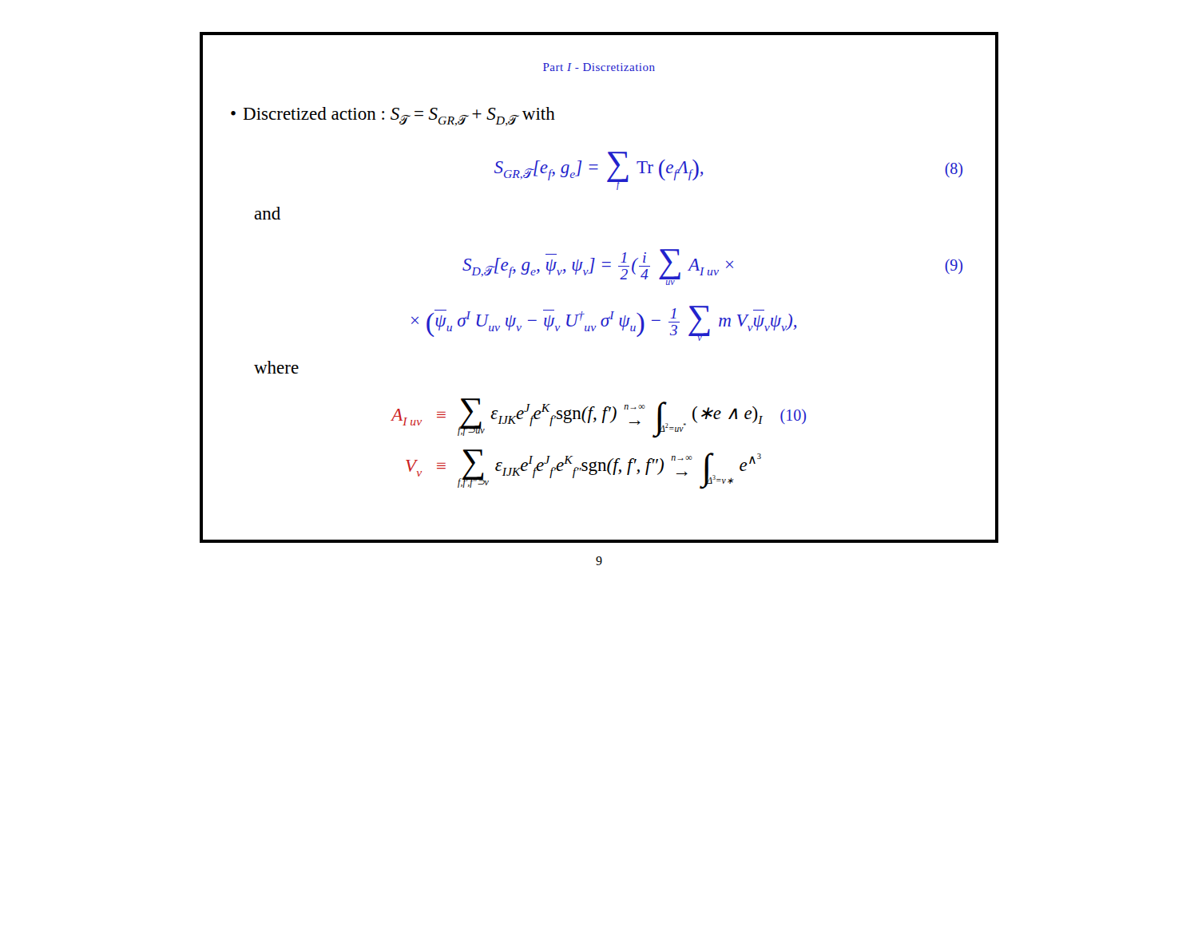Part I - Discretization
•Discretized action : S𝒯 = SGR,𝒯 + SD,𝒯 with
SGR,𝒯[ef, ge] = ∑f Tr (ef Λf), (8)
and
(9)
SD,𝒯[ef, ge, ψv, ψv] = 12(i 4 ∑uv AI uv ×
× (ψu σI Uuv ψv − ψv U†uv σI ψu) − 13 ∑v m Vvψvψv),
where
| A I uv | ≡ | ∑ f,f′⊃uv ε IJK e J f e K f′ sgn (f, f′) n→∞ → ∫ Δ 2 =uv * ( ∗e ∧ e ) I | (10) |
| V v | ≡ | ∑ f,f′,f″⊃v ε IJK e I f e J f′ e K f″ sgn (f, f′, f″) n→∞ → ∫ Δ 3 =v∗ e ∧ 3 | |
9